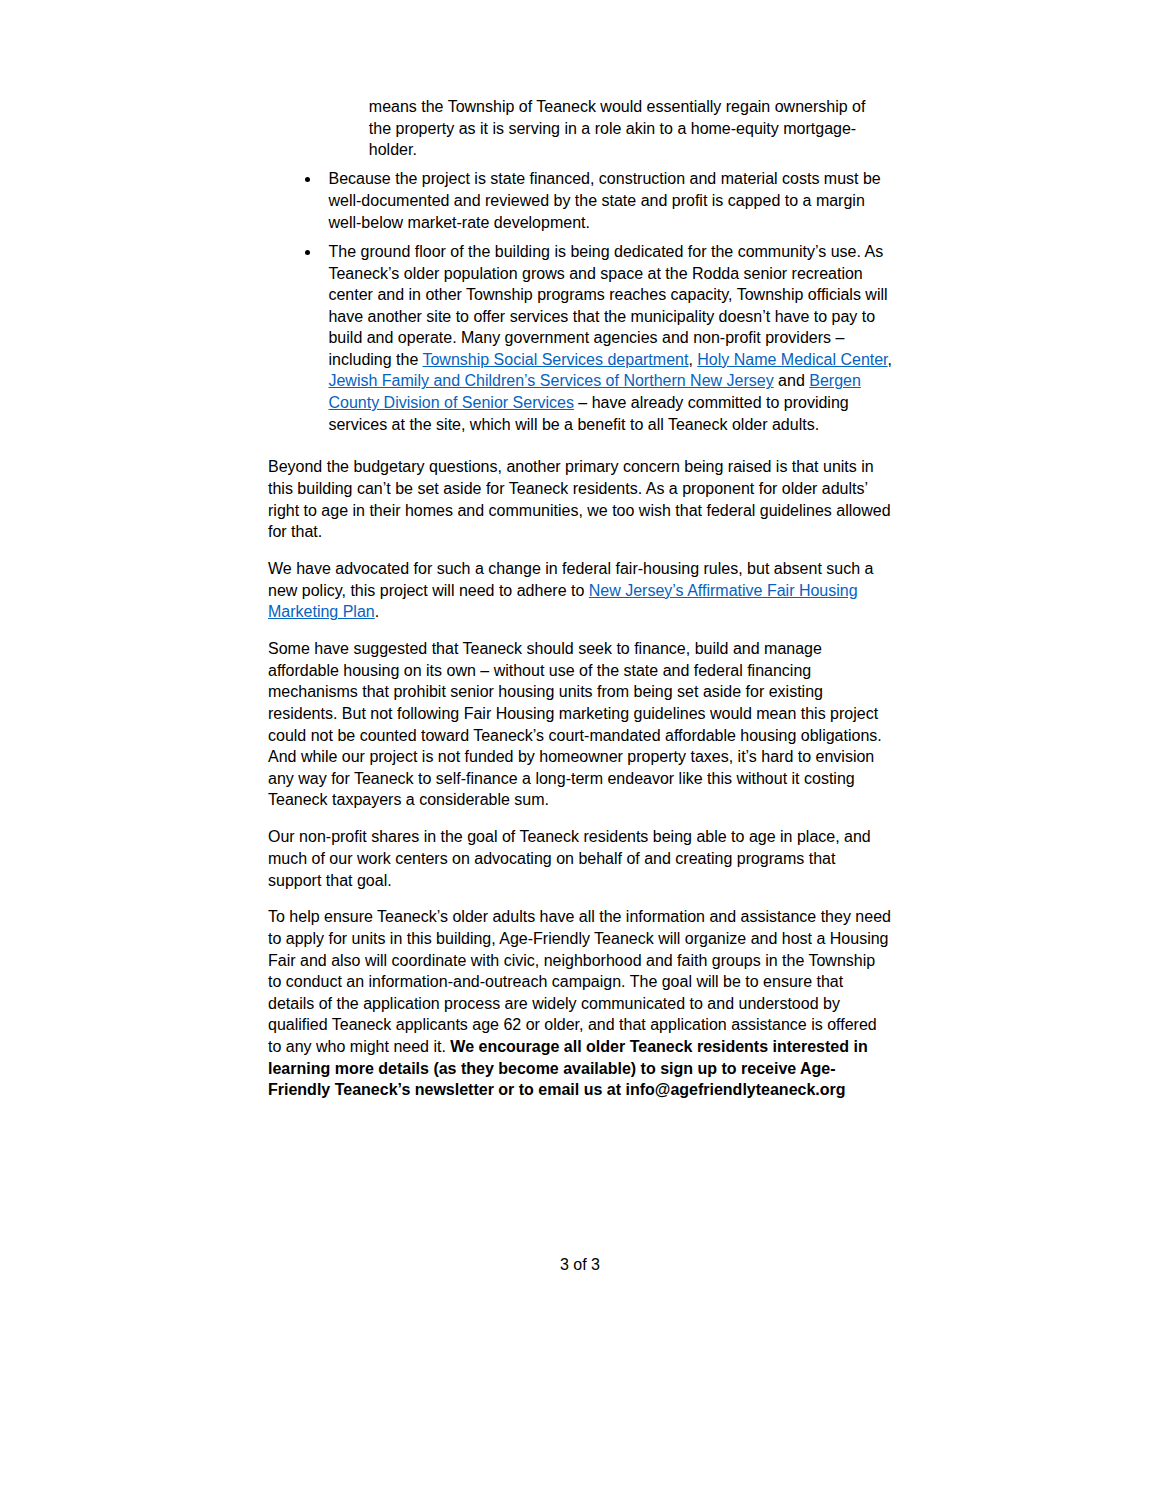means the Township of Teaneck would essentially regain ownership of the property as it is serving in a role akin to a home-equity mortgage-holder.
Because the project is state financed, construction and material costs must be well-documented and reviewed by the state and profit is capped to a margin well-below market-rate development.
The ground floor of the building is being dedicated for the community’s use. As Teaneck’s older population grows and space at the Rodda senior recreation center and in other Township programs reaches capacity, Township officials will have another site to offer services that the municipality doesn’t have to pay to build and operate. Many government agencies and non-profit providers – including the Township Social Services department, Holy Name Medical Center, Jewish Family and Children’s Services of Northern New Jersey and Bergen County Division of Senior Services – have already committed to providing services at the site, which will be a benefit to all Teaneck older adults.
Beyond the budgetary questions, another primary concern being raised is that units in this building can’t be set aside for Teaneck residents. As a proponent for older adults’ right to age in their homes and communities, we too wish that federal guidelines allowed for that.
We have advocated for such a change in federal fair-housing rules, but absent such a new policy, this project will need to adhere to New Jersey’s Affirmative Fair Housing Marketing Plan.
Some have suggested that Teaneck should seek to finance, build and manage affordable housing on its own – without use of the state and federal financing mechanisms that prohibit senior housing units from being set aside for existing residents. But not following Fair Housing marketing guidelines would mean this project could not be counted toward Teaneck’s court-mandated affordable housing obligations. And while our project is not funded by homeowner property taxes, it’s hard to envision any way for Teaneck to self-finance a long-term endeavor like this without it costing Teaneck taxpayers a considerable sum.
Our non-profit shares in the goal of Teaneck residents being able to age in place, and much of our work centers on advocating on behalf of and creating programs that support that goal.
To help ensure Teaneck’s older adults have all the information and assistance they need to apply for units in this building, Age-Friendly Teaneck will organize and host a Housing Fair and also will coordinate with civic, neighborhood and faith groups in the Township to conduct an information-and-outreach campaign. The goal will be to ensure that details of the application process are widely communicated to and understood by qualified Teaneck applicants age 62 or older, and that application assistance is offered to any who might need it. We encourage all older Teaneck residents interested in learning more details (as they become available) to sign up to receive Age-Friendly Teaneck’s newsletter or to email us at info@agefriendlyteaneck.org
3 of 3